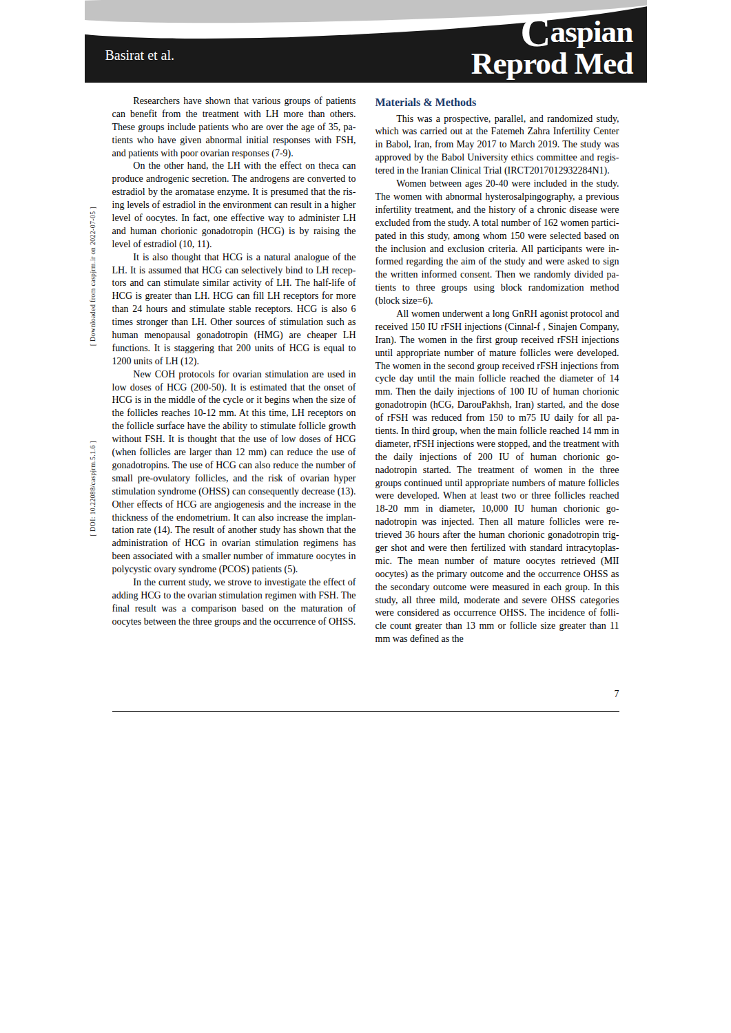Basirat et al.
Caspian
Reprod Med
[ Downloaded from caspjrm.ir on 2022-07-05 ]
[ DOI: 10.22088/caspjrm.5.1.6 ]
Researchers have shown that various groups of patients can benefit from the treatment with LH more than others. These groups include patients who are over the age of 35, patients who have given abnormal initial responses with FSH, and patients with poor ovarian responses (7-9).
On the other hand, the LH with the effect on theca can produce androgenic secretion. The androgens are converted to estradiol by the aromatase enzyme. It is presumed that the rising levels of estradiol in the environment can result in a higher level of oocytes. In fact, one effective way to administer LH and human chorionic gonadotropin (HCG) is by raising the level of estradiol (10, 11).
It is also thought that HCG is a natural analogue of the LH. It is assumed that HCG can selectively bind to LH receptors and can stimulate similar activity of LH. The half-life of HCG is greater than LH. HCG can fill LH receptors for more than 24 hours and stimulate stable receptors. HCG is also 6 times stronger than LH. Other sources of stimulation such as human menopausal gonadotropin (HMG) are cheaper LH functions. It is staggering that 200 units of HCG is equal to 1200 units of LH (12).
New COH protocols for ovarian stimulation are used in low doses of HCG (200-50). It is estimated that the onset of HCG is in the middle of the cycle or it begins when the size of the follicles reaches 10-12 mm. At this time, LH receptors on the follicle surface have the ability to stimulate follicle growth without FSH. It is thought that the use of low doses of HCG (when follicles are larger than 12 mm) can reduce the use of gonadotropins. The use of HCG can also reduce the number of small pre-ovulatory follicles, and the risk of ovarian hyper stimulation syndrome (OHSS) can consequently decrease (13). Other effects of HCG are angiogenesis and the increase in the thickness of the endometrium. It can also increase the implantation rate (14). The result of another study has shown that the administration of HCG in ovarian stimulation regimens has been associated with a smaller number of immature oocytes in polycystic ovary syndrome (PCOS) patients (5).
In the current study, we strove to investigate the effect of adding HCG to the ovarian stimulation regimen with FSH. The final result was a comparison based on the maturation of oocytes between the three groups and the occurrence of OHSS.
Materials & Methods
This was a prospective, parallel, and randomized study, which was carried out at the Fatemeh Zahra Infertility Center in Babol, Iran, from May 2017 to March 2019. The study was approved by the Babol University ethics committee and registered in the Iranian Clinical Trial (IRCT2017012932284N1).
Women between ages 20-40 were included in the study. The women with abnormal hysterosalpingography, a previous infertility treatment, and the history of a chronic disease were excluded from the study. A total number of 162 women participated in this study, among whom 150 were selected based on the inclusion and exclusion criteria. All participants were informed regarding the aim of the study and were asked to sign the written informed consent. Then we randomly divided patients to three groups using block randomization method (block size=6).
All women underwent a long GnRH agonist protocol and received 150 IU rFSH injections (Cinnal-f , Sinajen Company, Iran). The women in the first group received rFSH injections until appropriate number of mature follicles were developed. The women in the second group received rFSH injections from cycle day until the main follicle reached the diameter of 14 mm. Then the daily injections of 100 IU of human chorionic gonadotropin (hCG, DarouPakhsh, Iran) started, and the dose of rFSH was reduced from 150 to m75 IU daily for all patients. In third group, when the main follicle reached 14 mm in diameter, rFSH injections were stopped, and the treatment with the daily injections of 200 IU of human chorionic gonadotropin started. The treatment of women in the three groups continued until appropriate numbers of mature follicles were developed. When at least two or three follicles reached 18-20 mm in diameter, 10,000 IU human chorionic gonadotropin was injected. Then all mature follicles were retrieved 36 hours after the human chorionic gonadotropin trigger shot and were then fertilized with standard intracytoplasmic. The mean number of mature oocytes retrieved (MII oocytes) as the primary outcome and the occurrence OHSS as the secondary outcome were measured in each group. In this study, all three mild, moderate and severe OHSS categories were considered as occurrence OHSS. The incidence of follicle count greater than 13 mm or follicle size greater than 11 mm was defined as the
7